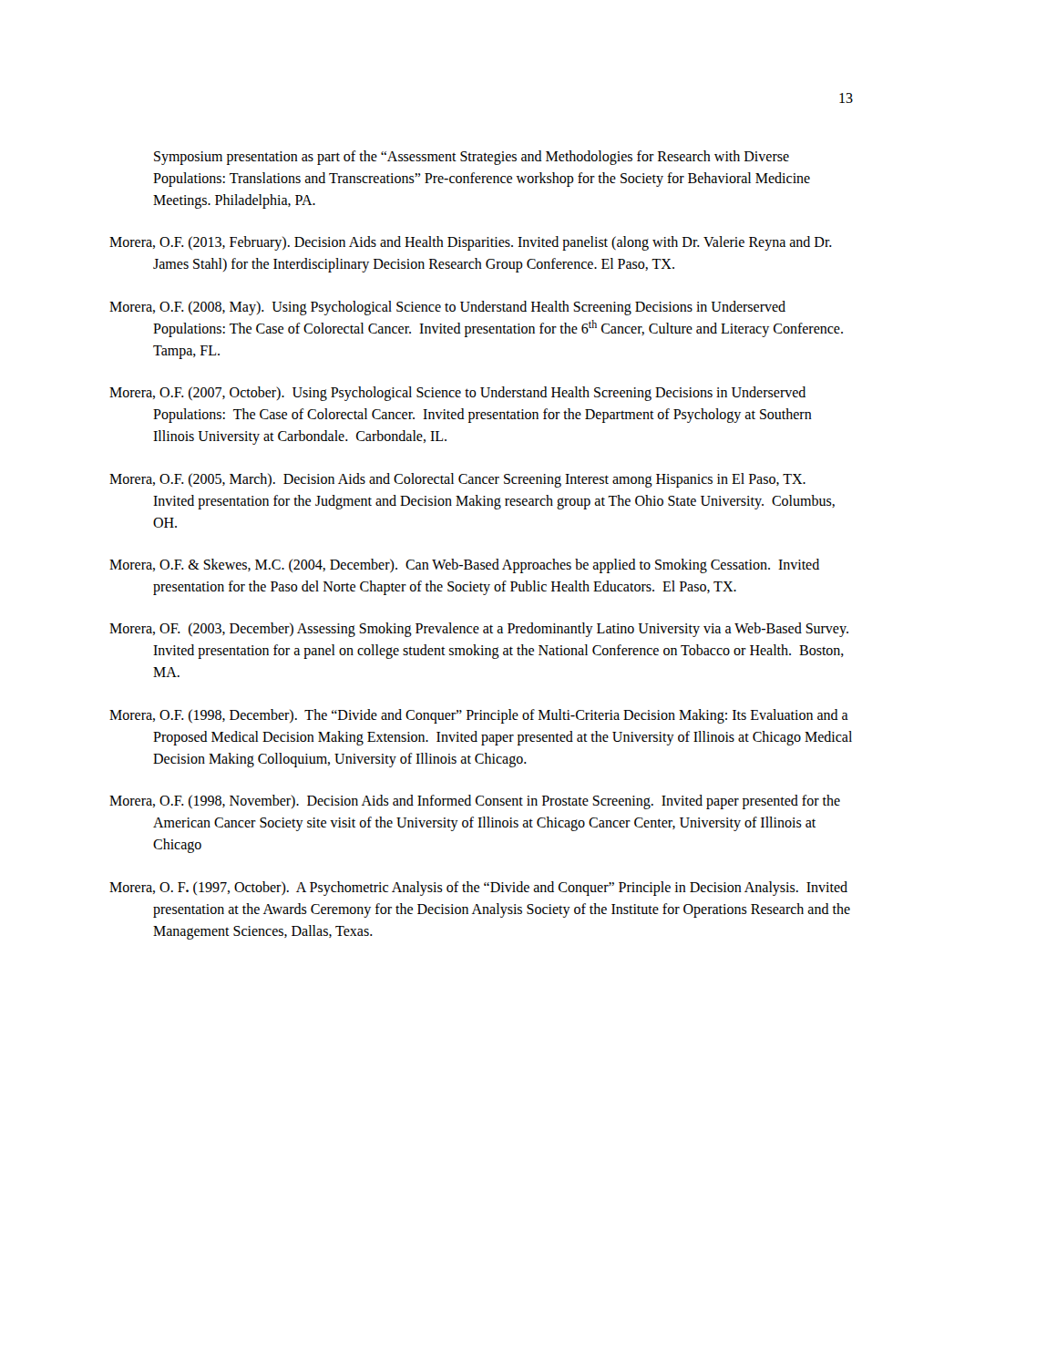13
Symposium presentation as part of the “Assessment Strategies and Methodologies for Research with Diverse Populations: Translations and Transcreations” Pre-conference workshop for the Society for Behavioral Medicine Meetings. Philadelphia, PA.
Morera, O.F. (2013, February). Decision Aids and Health Disparities. Invited panelist (along with Dr. Valerie Reyna and Dr. James Stahl) for the Interdisciplinary Decision Research Group Conference. El Paso, TX.
Morera, O.F. (2008, May). Using Psychological Science to Understand Health Screening Decisions in Underserved Populations: The Case of Colorectal Cancer. Invited presentation for the 6th Cancer, Culture and Literacy Conference. Tampa, FL.
Morera, O.F. (2007, October). Using Psychological Science to Understand Health Screening Decisions in Underserved Populations: The Case of Colorectal Cancer. Invited presentation for the Department of Psychology at Southern Illinois University at Carbondale. Carbondale, IL.
Morera, O.F. (2005, March). Decision Aids and Colorectal Cancer Screening Interest among Hispanics in El Paso, TX. Invited presentation for the Judgment and Decision Making research group at The Ohio State University. Columbus, OH.
Morera, O.F. & Skewes, M.C. (2004, December). Can Web-Based Approaches be applied to Smoking Cessation. Invited presentation for the Paso del Norte Chapter of the Society of Public Health Educators. El Paso, TX.
Morera, OF. (2003, December) Assessing Smoking Prevalence at a Predominantly Latino University via a Web-Based Survey. Invited presentation for a panel on college student smoking at the National Conference on Tobacco or Health. Boston, MA.
Morera, O.F. (1998, December). The “Divide and Conquer” Principle of Multi-Criteria Decision Making: Its Evaluation and a Proposed Medical Decision Making Extension. Invited paper presented at the University of Illinois at Chicago Medical Decision Making Colloquium, University of Illinois at Chicago.
Morera, O.F. (1998, November). Decision Aids and Informed Consent in Prostate Screening. Invited paper presented for the American Cancer Society site visit of the University of Illinois at Chicago Cancer Center, University of Illinois at Chicago
Morera, O. F. (1997, October). A Psychometric Analysis of the “Divide and Conquer” Principle in Decision Analysis. Invited presentation at the Awards Ceremony for the Decision Analysis Society of the Institute for Operations Research and the Management Sciences, Dallas, Texas.